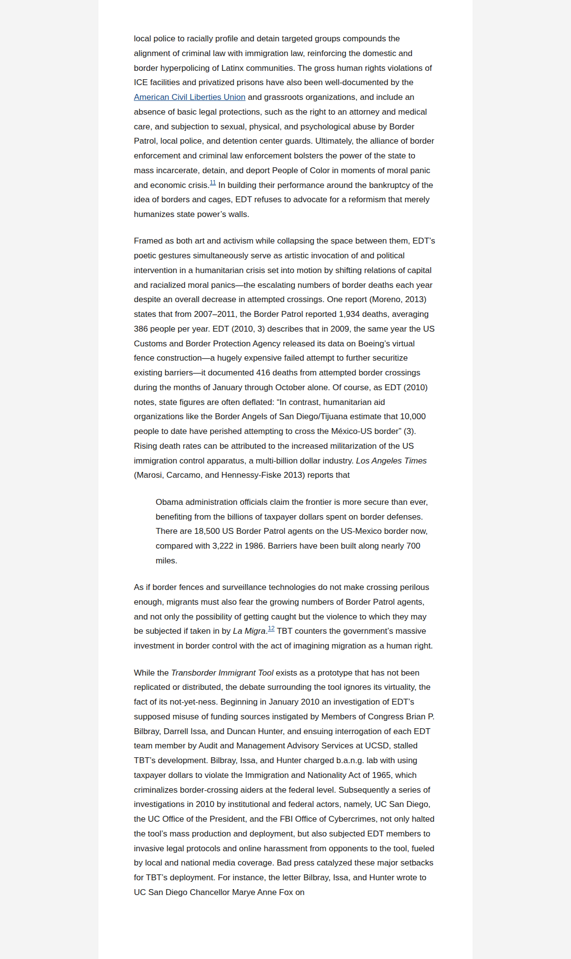local police to racially profile and detain targeted groups compounds the alignment of criminal law with immigration law, reinforcing the domestic and border hyperpolicing of Latinx communities. The gross human rights violations of ICE facilities and privatized prisons have also been well-documented by the American Civil Liberties Union and grassroots organizations, and include an absence of basic legal protections, such as the right to an attorney and medical care, and subjection to sexual, physical, and psychological abuse by Border Patrol, local police, and detention center guards. Ultimately, the alliance of border enforcement and criminal law enforcement bolsters the power of the state to mass incarcerate, detain, and deport People of Color in moments of moral panic and economic crisis.11 In building their performance around the bankruptcy of the idea of borders and cages, EDT refuses to advocate for a reformism that merely humanizes state power’s walls.
Framed as both art and activism while collapsing the space between them, EDT’s poetic gestures simultaneously serve as artistic invocation of and political intervention in a humanitarian crisis set into motion by shifting relations of capital and racialized moral panics—the escalating numbers of border deaths each year despite an overall decrease in attempted crossings. One report (Moreno, 2013) states that from 2007–2011, the Border Patrol reported 1,934 deaths, averaging 386 people per year. EDT (2010, 3) describes that in 2009, the same year the US Customs and Border Protection Agency released its data on Boeing’s virtual fence construction—a hugely expensive failed attempt to further securitize existing barriers—it documented 416 deaths from attempted border crossings during the months of January through October alone. Of course, as EDT (2010) notes, state figures are often deflated: “In contrast, humanitarian aid organizations like the Border Angels of San Diego/Tijuana estimate that 10,000 people to date have perished attempting to cross the México-US border” (3). Rising death rates can be attributed to the increased militarization of the US immigration control apparatus, a multi-billion dollar industry. Los Angeles Times (Marosi, Carcamo, and Hennessy-Fiske 2013) reports that
Obama administration officials claim the frontier is more secure than ever, benefiting from the billions of taxpayer dollars spent on border defenses. There are 18,500 US Border Patrol agents on the US-Mexico border now, compared with 3,222 in 1986. Barriers have been built along nearly 700 miles.
As if border fences and surveillance technologies do not make crossing perilous enough, migrants must also fear the growing numbers of Border Patrol agents, and not only the possibility of getting caught but the violence to which they may be subjected if taken in by La Migra.12 TBT counters the government’s massive investment in border control with the act of imagining migration as a human right.
While the Transborder Immigrant Tool exists as a prototype that has not been replicated or distributed, the debate surrounding the tool ignores its virtuality, the fact of its not-yet-ness. Beginning in January 2010 an investigation of EDT’s supposed misuse of funding sources instigated by Members of Congress Brian P. Bilbray, Darrell Issa, and Duncan Hunter, and ensuing interrogation of each EDT team member by Audit and Management Advisory Services at UCSD, stalled TBT’s development. Bilbray, Issa, and Hunter charged b.a.n.g. lab with using taxpayer dollars to violate the Immigration and Nationality Act of 1965, which criminalizes border-crossing aiders at the federal level. Subsequently a series of investigations in 2010 by institutional and federal actors, namely, UC San Diego, the UC Office of the President, and the FBI Office of Cybercrimes, not only halted the tool’s mass production and deployment, but also subjected EDT members to invasive legal protocols and online harassment from opponents to the tool, fueled by local and national media coverage. Bad press catalyzed these major setbacks for TBT’s deployment. For instance, the letter Bilbray, Issa, and Hunter wrote to UC San Diego Chancellor Marye Anne Fox on